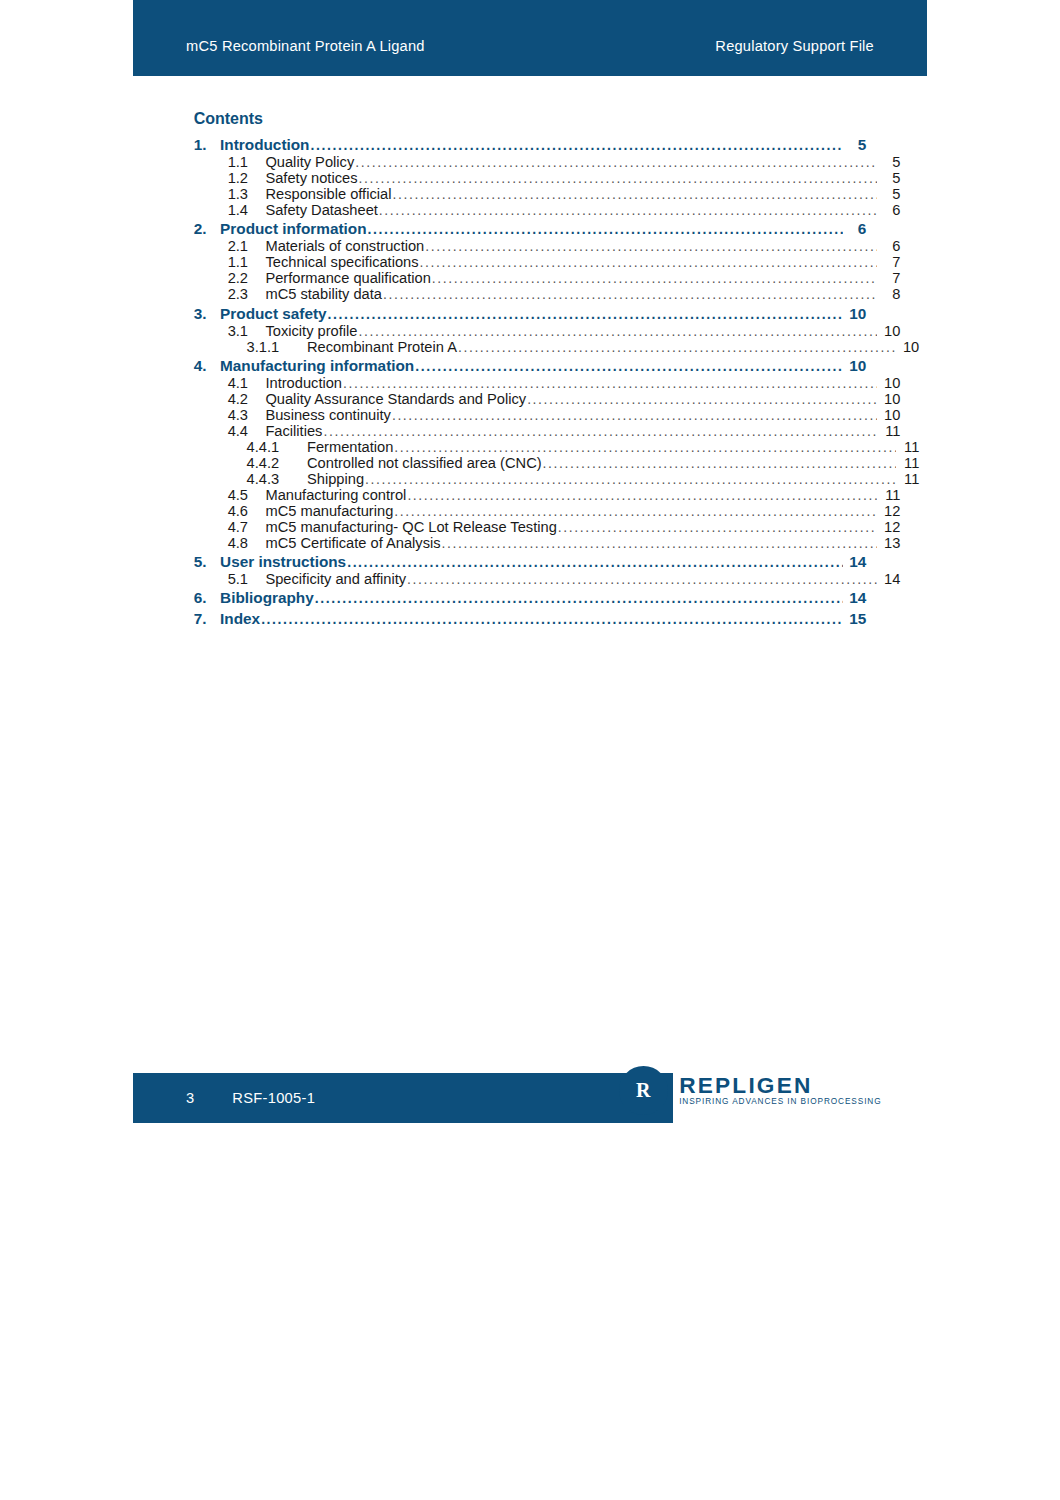mC5 Recombinant Protein A Ligand
Regulatory Support File
Contents
1. Introduction........................................................................................................................... 5
1.1 Quality Policy................................................................................................................. 5
1.2 Safety notices................................................................................................................ 5
1.3 Responsible official....................................................................................................... 5
1.4 Safety Datasheet........................................................................................................... 6
2. Product information............................................................................................................. 6
2.1 Materials of construction............................................................................................. 6
1.1 Technical specifications................................................................................................ 7
2.2 Performance qualification............................................................................................ 7
2.3 mC5 stability data......................................................................................................... 8
3. Product safety..................................................................................................................... 10
3.1 Toxicity profile.............................................................................................................. 10
3.1.1 Recombinant Protein A......................................................................................... 10
4. Manufacturing information................................................................................................. 10
4.1 Introduction.................................................................................................................. 10
4.2 Quality Assurance Standards and Policy......................................................................... 10
4.3 Business continuity....................................................................................................... 10
4.4 Facilities....................................................................................................................... 11
4.4.1 Fermentation....................................................................................................... 11
4.4.2 Controlled not classified area (CNC)....................................................................... 11
4.4.3 Shipping............................................................................................................... 11
4.5 Manufacturing control................................................................................................ 11
4.6 mC5 manufacturing..................................................................................................... 12
4.7 mC5 manufacturing- QC Lot Release Testing.................................................................... 12
4.8 mC5 Certificate of Analysis.............................................................................................. 13
5. User instructions................................................................................................................. 14
5.1 Specificity and affinity................................................................................................. 14
6. Bibliography....................................................................................................................... 14
7. Index.................................................................................................................................. 15
3 RSF-1005-1
R
REPLIGEN
Inspiring advances in bioprocessing